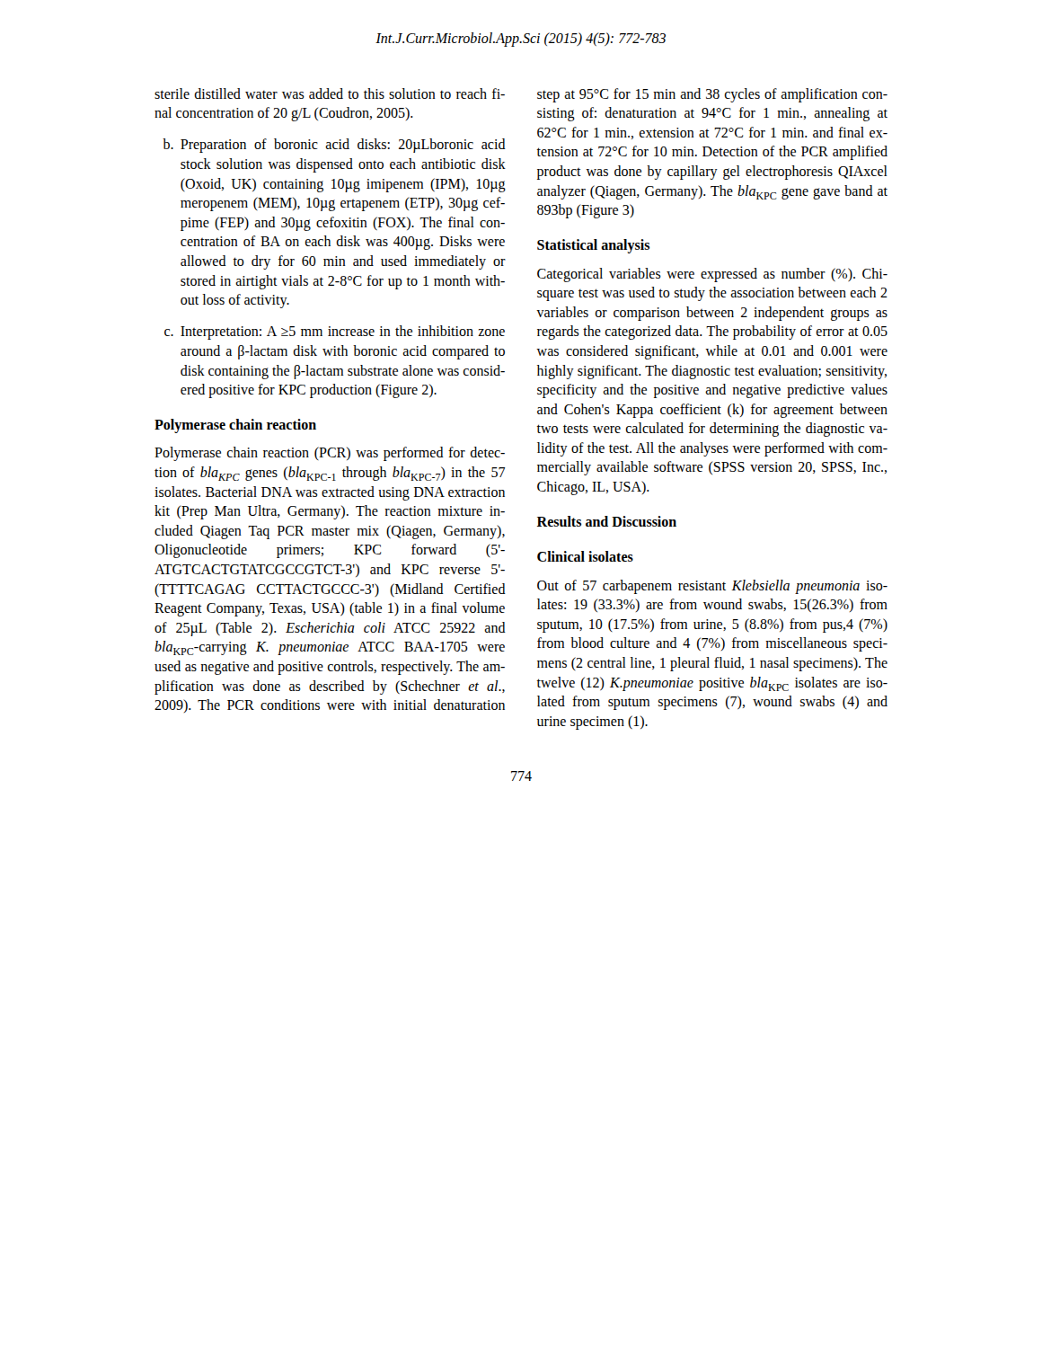Int.J.Curr.Microbiol.App.Sci (2015) 4(5): 772-783
sterile distilled water was added to this solution to reach final concentration of 20 g/L (Coudron, 2005).
Preparation of boronic acid disks: 20µLboronic acid stock solution was dispensed onto each antibiotic disk (Oxoid, UK) containing 10µg imipenem (IPM), 10µg meropenem (MEM), 10µg ertapenem (ETP), 30µg cefpime (FEP) and 30µg cefoxitin (FOX). The final concentration of BA on each disk was 400µg. Disks were allowed to dry for 60 min and used immediately or stored in airtight vials at 2-8°C for up to 1 month without loss of activity.
Interpretation: A ≥5 mm increase in the inhibition zone around a β-lactam disk with boronic acid compared to disk containing the β-lactam substrate alone was considered positive for KPC production (Figure 2).
Polymerase chain reaction
Polymerase chain reaction (PCR) was performed for detection of blaKPC genes (blaKPC-1 through blaKPC-7) in the 57 isolates. Bacterial DNA was extracted using DNA extraction kit (Prep Man Ultra, Germany). The reaction mixture included Qiagen Taq PCR master mix (Qiagen, Germany), Oligonucleotide primers; KPC forward (5'-ATGTCACTGTATCGCCGTCT-3') and KPC reverse 5'- (TTTTCAGAG CCTTACTGCCC-3') (Midland Certified Reagent Company, Texas, USA) (table 1) in a final volume of 25µL (Table 2). Escherichia coli ATCC 25922 and blaKPC-carrying K. pneumoniae ATCC BAA-1705 were used as negative and positive controls, respectively. The amplification was done as described by (Schechner et al., 2009). The PCR conditions were with initial denaturation step at 95°C for 15 min and 38 cycles of amplification consisting of: denaturation at 94°C for 1 min., annealing at 62°C for 1 min., extension at 72°C for 1 min. and final extension at 72°C for 10 min. Detection of the PCR amplified product was done by capillary gel electrophoresis QIAxcel analyzer (Qiagen, Germany). The blaKPC gene gave band at 893bp (Figure 3)
Statistical analysis
Categorical variables were expressed as number (%). Chi-square test was used to study the association between each 2 variables or comparison between 2 independent groups as regards the categorized data. The probability of error at 0.05 was considered significant, while at 0.01 and 0.001 were highly significant. The diagnostic test evaluation; sensitivity, specificity and the positive and negative predictive values and Cohen's Kappa coefficient (k) for agreement between two tests were calculated for determining the diagnostic validity of the test. All the analyses were performed with commercially available software (SPSS version 20, SPSS, Inc., Chicago, IL, USA).
Results and Discussion
Clinical isolates
Out of 57 carbapenem resistant Klebsiella pneumonia isolates: 19 (33.3%) are from wound swabs, 15(26.3%) from sputum, 10 (17.5%) from urine, 5 (8.8%) from pus,4 (7%) from blood culture and 4 (7%) from miscellaneous specimens (2 central line, 1 pleural fluid, 1 nasal specimens). The twelve (12) K.pneumoniae positive blaKPC isolates are isolated from sputum specimens (7), wound swabs (4) and urine specimen (1).
774